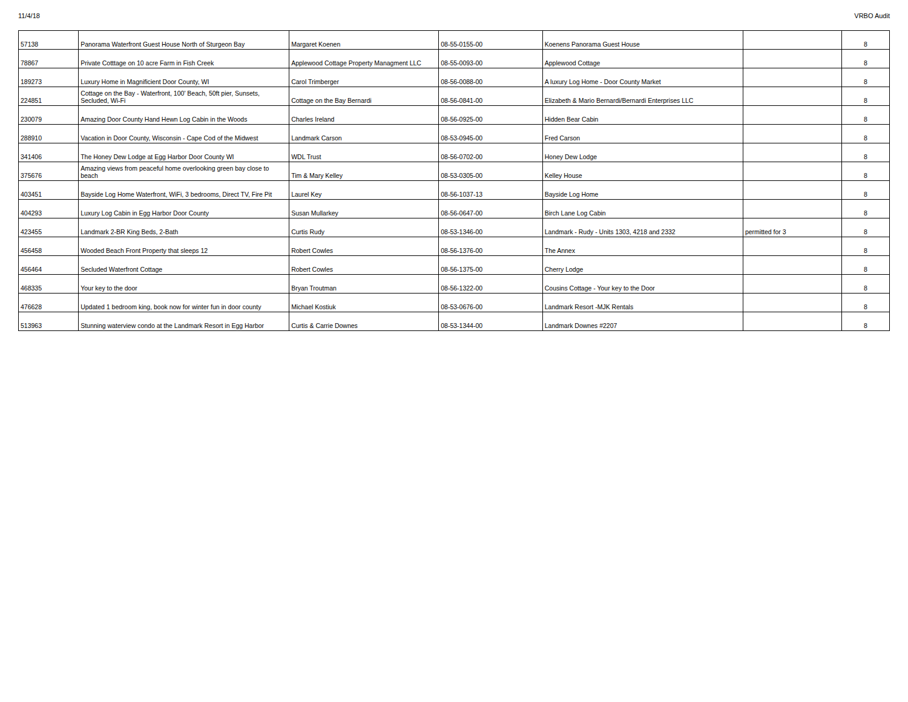11/4/18 VRBO Audit
| 57138 | Panorama Waterfront Guest House North of Sturgeon Bay | Margaret Koenen | 08-55-0155-00 | Koenens Panorama Guest House | | 8 |
| 78867 | Private Cotttage on 10 acre Farm in Fish Creek | Applewood Cottage Property Managment LLC | 08-55-0093-00 | Applewood Cottage | | 8 |
| 189273 | Luxury Home in Magnificient Door County, WI | Carol Trimberger | 08-56-0088-00 | A luxury Log Home - Door County Market | | 8 |
| 224851 | Cottage on the Bay - Waterfront, 100' Beach, 50ft pier, Sunsets, Secluded, Wi-Fi | Cottage on the Bay Bernardi | 08-56-0841-00 | Elizabeth & Mario Bernardi/Bernardi Enterprises LLC | | 8 |
| 230079 | Amazing Door County Hand Hewn Log Cabin in the Woods | Charles Ireland | 08-56-0925-00 | Hidden Bear Cabin | | 8 |
| 288910 | Vacation in Door County, Wisconsin - Cape Cod of the Midwest | Landmark Carson | 08-53-0945-00 | Fred Carson | | 8 |
| 341406 | The Honey Dew Lodge at Egg Harbor Door County WI | WDL Trust | 08-56-0702-00 | Honey Dew Lodge | | 8 |
| 375676 | Amazing views from peaceful home overlooking green bay close to beach | Tim & Mary Kelley | 08-53-0305-00 | Kelley House | | 8 |
| 403451 | Bayside Log Home Waterfront, WiFi, 3 bedrooms, Direct TV, Fire Pit | Laurel Key | 08-56-1037-13 | Bayside Log Home | | 8 |
| 404293 | Luxury Log Cabin in Egg Harbor Door County | Susan Mullarkey | 08-56-0647-00 | Birch Lane Log Cabin | | 8 |
| 423455 | Landmark 2-BR King Beds, 2-Bath | Curtis Rudy | 08-53-1346-00 | Landmark - Rudy - Units 1303, 4218 and 2332 | permitted for 3 | 8 |
| 456458 | Wooded Beach Front Property that sleeps 12 | Robert Cowles | 08-56-1376-00 | The Annex | | 8 |
| 456464 | Secluded Waterfront Cottage | Robert Cowles | 08-56-1375-00 | Cherry Lodge | | 8 |
| 468335 | Your key to the door | Bryan Troutman | 08-56-1322-00 | Cousins Cottage - Your key to the Door | | 8 |
| 476628 | Updated 1 bedroom king, book now for winter fun in door county | Michael Kostiuk | 08-53-0676-00 | Landmark Resort -MJK Rentals | | 8 |
| 513963 | Stunning waterview condo at the Landmark Resort in Egg Harbor | Curtis & Carrie Downes | 08-53-1344-00 | Landmark Downes #2207 | | 8 |